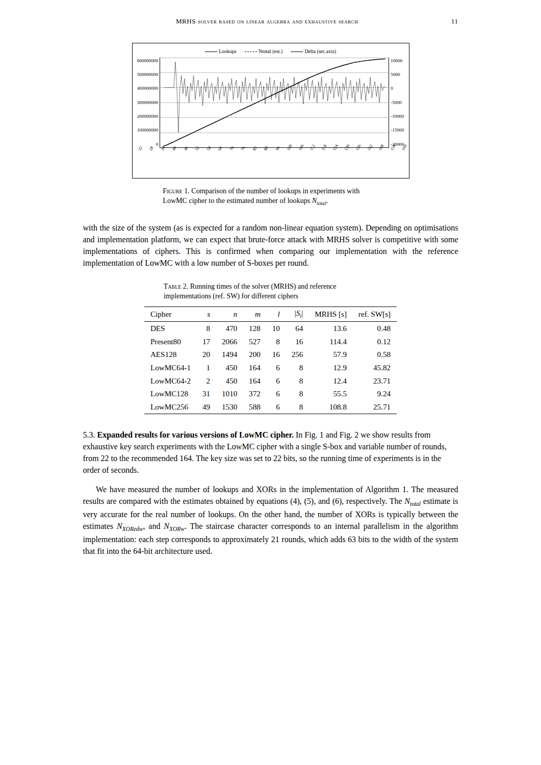MRHS solver based on linear algebra and exhaustive search 11
Lookups Ntotal (est.) Delta (sec.axis)
600000000 500000000 400000000 300000000 200000000 100000000 0
10000 5000 0 -5000 -10000 -15000 -20000
22283440465258647076828894100106112118124130136142148154160
Figure 1. Comparison of the number of lookups in experiments with LowMC cipher to the estimated number of lookups Ntotal.
with the size of the system (as is expected for a random non-linear equation system). Depending on optimisations and implementation platform, we can expect that brute-force attack with MRHS solver is competitive with some implementations of ciphers. This is confirmed when comparing our implementation with the reference implementation of LowMC with a low number of S-boxes per round.
Table 2. Running times of the solver (MRHS) and reference implementations (ref. SW) for different ciphers
| Cipher | s | n | m | l | / S i / | MRHS [s] | ref. SW[s] |
| --- | --- | --- | --- | --- | --- | --- | --- |
| DES | 8 | 470 | 128 | 10 | 64 | 13.6 | 0.48 |
| Present80 | 17 | 2066 | 527 | 8 | 16 | 114.4 | 0.12 |
| AES128 | 20 | 1494 | 200 | 16 | 256 | 57.9 | 0.58 |
| LowMC64-1 | 1 | 450 | 164 | 6 | 8 | 12.9 | 45.82 |
| LowMC64-2 | 2 | 450 | 164 | 6 | 8 | 12.4 | 23.71 |
| LowMC128 | 31 | 1010 | 372 | 6 | 8 | 55.5 | 9.24 |
| LowMC256 | 49 | 1530 | 588 | 6 | 8 | 108.8 | 25.71 |
5.3. Expanded results for various versions of LowMC cipher.
In Fig. 1 and Fig. 2 we show results from exhaustive key search experiments with the LowMC cipher with a single S-box and variable number of rounds, from 22 to the recommended 164. The key size was set to 22 bits, so the running time of experiments is in the order of seconds.
We have measured the number of lookups and XORs in the implementation of Algorithm 1. The measured results are compared with the estimates obtained by equations (4), (5), and (6), respectively. The Ntotal estimate is very accurate for the real number of lookups. On the other hand, the number of XORs is typically between the estimates NXORedw, and NXORw. The staircase character corresponds to an internal parallelism in the algorithm implementation: each step corresponds to approximately 21 rounds, which adds 63 bits to the width of the system that fit into the 64-bit architecture used.